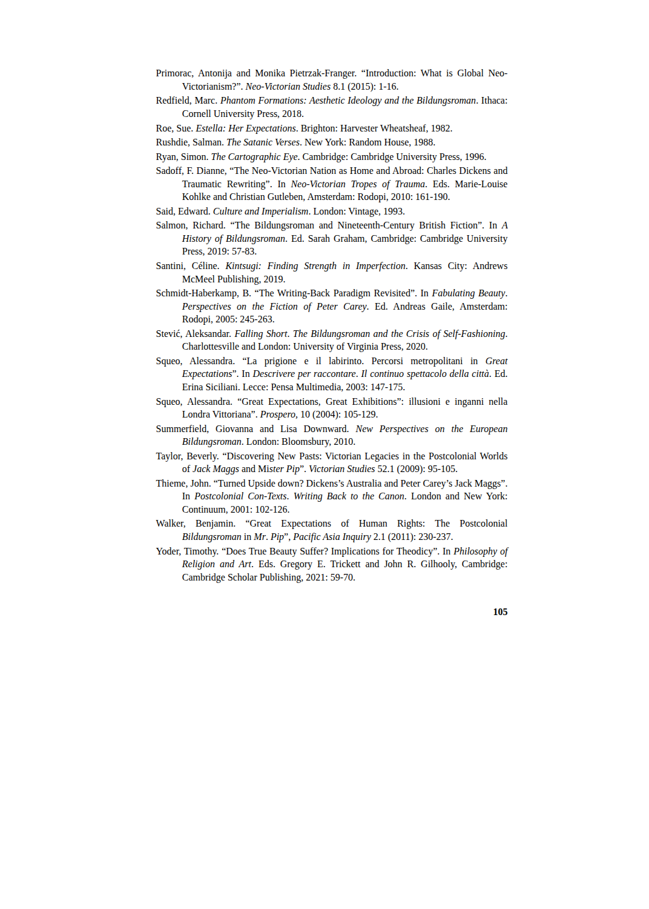Primorac, Antonija and Monika Pietrzak-Franger. “Introduction: What is Global Neo-Victorianism?”. Neo-Victorian Studies 8.1 (2015): 1-16.
Redfield, Marc. Phantom Formations: Aesthetic Ideology and the Bildungsroman. Ithaca: Cornell University Press, 2018.
Roe, Sue. Estella: Her Expectations. Brighton: Harvester Wheatsheaf, 1982.
Rushdie, Salman. The Satanic Verses. New York: Random House, 1988.
Ryan, Simon. The Cartographic Eye. Cambridge: Cambridge University Press, 1996.
Sadoff, F. Dianne, “The Neo-Victorian Nation as Home and Abroad: Charles Dickens and Traumatic Rewriting”. In Neo-Victorian Tropes of Trauma. Eds. Marie-Louise Kohlke and Christian Gutleben, Amsterdam: Rodopi, 2010: 161-190.
Said, Edward. Culture and Imperialism. London: Vintage, 1993.
Salmon, Richard. “The Bildungsroman and Nineteenth-Century British Fiction”. In A History of Bildungsroman. Ed. Sarah Graham, Cambridge: Cambridge University Press, 2019: 57-83.
Santini, Céline. Kintsugi: Finding Strength in Imperfection. Kansas City: Andrews McMeel Publishing, 2019.
Schmidt-Haberkamp, B. “The Writing-Back Paradigm Revisited”. In Fabulating Beauty. Perspectives on the Fiction of Peter Carey. Ed. Andreas Gaile, Amsterdam: Rodopi, 2005: 245-263.
Stević, Aleksandar. Falling Short. The Bildungsroman and the Crisis of Self-Fashioning. Charlottesville and London: University of Virginia Press, 2020.
Squeo, Alessandra. “La prigione e il labirinto. Percorsi metropolitani in Great Expectations”. In Descrivere per raccontare. Il continuo spettacolo della città. Ed. Erina Siciliani. Lecce: Pensa Multimedia, 2003: 147-175.
Squeo, Alessandra. “Great Expectations, Great Exhibitions”: illusioni e inganni nella Londra Vittoriana”. Prospero, 10 (2004): 105-129.
Summerfield, Giovanna and Lisa Downward. New Perspectives on the European Bildungsroman. London: Bloomsbury, 2010.
Taylor, Beverly. “Discovering New Pasts: Victorian Legacies in the Postcolonial Worlds of Jack Maggs and Mister Pip”. Victorian Studies 52.1 (2009): 95-105.
Thieme, John. “Turned Upside down? Dickens’s Australia and Peter Carey’s Jack Maggs”. In Postcolonial Con-Texts. Writing Back to the Canon. London and New York: Continuum, 2001: 102-126.
Walker, Benjamin. “Great Expectations of Human Rights: The Postcolonial Bildungsroman in Mr. Pip”, Pacific Asia Inquiry 2.1 (2011): 230-237.
Yoder, Timothy. “Does True Beauty Suffer? Implications for Theodicy”. In Philosophy of Religion and Art. Eds. Gregory E. Trickett and John R. Gilhooly, Cambridge: Cambridge Scholar Publishing, 2021: 59-70.
105